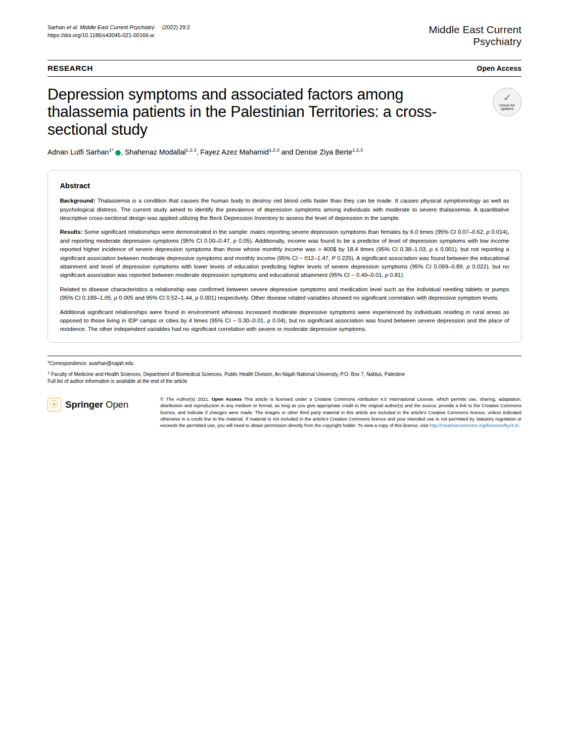Sarhan et al. Middle East Current Psychiatry (2022) 29:2
https://doi.org/10.1186/s43045-021-00166-w
Middle East Current
Psychiatry
RESEARCH
Open Access
✓ Check for updates
Depression symptoms and associated factors among thalassemia patients in the Palestinian Territories: a cross-sectional study
Adnan Lutfi Sarhan1* , Shahenaz Modallal1,2,3, Fayez Azez Mahamid1,2,3 and Denise Ziya Berte1,2,3
Abstract
Background: Thalassemia is a condition that causes the human body to destroy red blood cells faster than they can be made. It causes physical symptomology as well as psychological distress. The current study aimed to identify the prevalence of depression symptoms among individuals with moderate to severe thalassemia. A quantitative descriptive cross-sectional design was applied utilizing the Beck Depression Inventory to assess the level of depression in the sample.
Results: Some significant relationships were demonstrated in the sample: males reporting severe depression symptoms than females by 6.0 times (95% CI 0.07–0.62, p 0.014), and reporting moderate depression symptoms (95% CI 0.00–0.47, p 0.05). Additionally, income was found to be a predictor of level of depression symptoms with low income reported higher incidence of severe depression symptoms than those whose monthly income was > 400$ by 18.4 times (95% CI 0.38–1.03, p ≤ 0.001), but not reporting a significant association between moderate depressive symptoms and monthly income (95% CI − 012–1.47, P 0.225). A significant association was found between the educational attainment and level of depression symptoms with lower levels of education predicting higher levels of severe depression symptoms (95% CI 0.069–0.89, p 0.022), but no significant association was reported between moderate depression symptoms and educational attainment (95% CI − 0.49–0.01, p 0.81).
Related to disease characteristics a relationship was confirmed between severe depressive symptoms and medication level such as the individual needing tablets or pumps (95% CI 0.189–1.05, p 0.005 and 95% CI 0.52–1.44, p 0.001) respectively. Other disease related variables showed no significant correlation with depressive symptom levels.
Additional significant relationships were found in environment whereas increased moderate depressive symptoms were experienced by individuals residing in rural areas as opposed to those living in IDP camps or cities by 4 times (95% CI − 0.30–0.01, p 0.04), but no significant association was found between severe depression and the place of residence. The other independent variables had no significant correlation with severe or moderate depressive symptoms.
*Correspondence: asarhan@najah.edu
1 Faculty of Medicine and Health Sciences, Department of Biomedical Sciences, Public Health Division, An-Najah National University, P.O. Box 7, Nablus, Palestine
Full list of author information is available at the end of the article
Springer Open
© The Author(s) 2021. Open Access This article is licensed under a Creative Commons Attribution 4.0 International License, which permits use, sharing, adaptation, distribution and reproduction in any medium or format, as long as you give appropriate credit to the original author(s) and the source, provide a link to the Creative Commons licence, and indicate if changes were made. The images or other third party material in this article are included in the article's Creative Commons licence, unless indicated otherwise in a credit line to the material. If material is not included in the article's Creative Commons licence and your intended use is not permitted by statutory regulation or exceeds the permitted use, you will need to obtain permission directly from the copyright holder. To view a copy of this licence, visit http://creativecommons.org/licenses/by/4.0/.